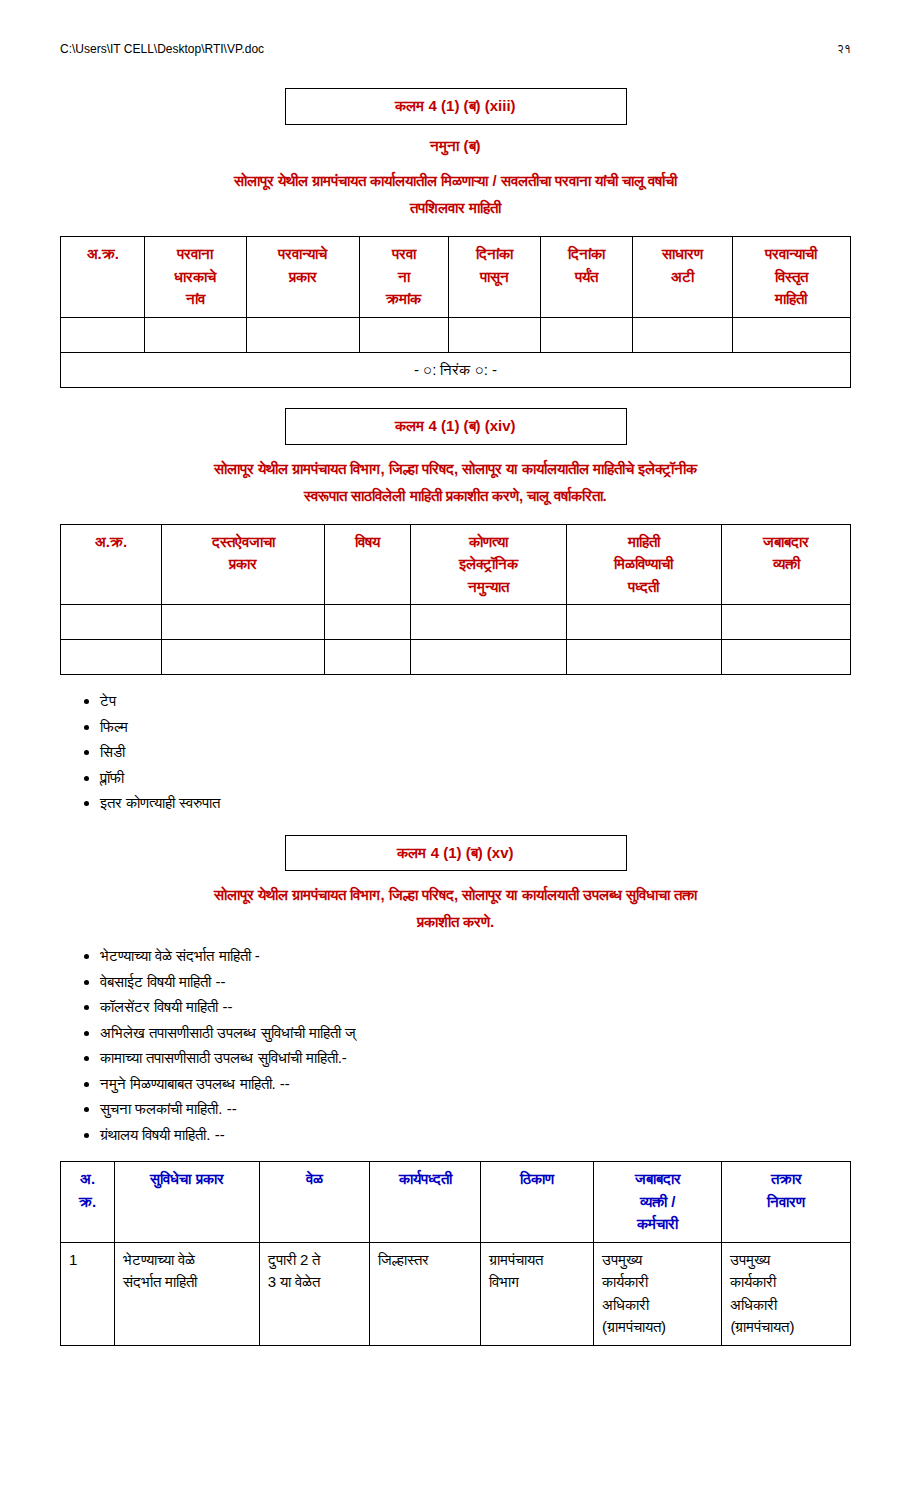C:\Users\IT CELL\Desktop\RTI\VP.doc २१
कलम 4 (1) (ब) (xiii)
नमुना (ब)
सोलापूर येथील ग्रामपंचायत कार्यालयातील मिळणाऱ्या / सवलतीचा परवाना यांची चालू वर्षाची
तपशिलवार माहिती
| अ.क्र. | परवाना धारकाचे नांव | परवान्याचे प्रकार | परवा ना क्रमांक | दिनांका पासून | दिनांका पर्यंत | साधारण अटी | परवान्याची विस्तृत माहिती |
| --- | --- | --- | --- | --- | --- | --- | --- |
| - ○: निरंक ○: - |
कलम 4 (1) (ब) (xiv)
सोलापूर येथील ग्रामपंचायत विभाग, जिल्हा परिषद, सोलापूर या कार्यालयातील माहितीचे इलेक्ट्रॉनीक
स्वरूपात साठविलेली माहिती प्रकाशीत करणे, चालू वर्षाकरिता.
| अ.क्र. | दस्तऐवजाचा प्रकार | विषय | कोणत्या इलेक्ट्रॉनिक नमुन्यात | माहिती मिळविण्याची पध्दती | जबाबदार व्यक्ती |
| --- | --- | --- | --- | --- | --- |
टेप
फिल्म
सिडी
प्लॉफी
इतर कोणत्याही स्वरुपात
कलम 4 (1) (ब) (xv)
सोलापूर येथील ग्रामपंचायत विभाग, जिल्हा परिषद, सोलापूर या कार्यालयाती उपलब्ध सुविधाचा तक्ता
प्रकाशीत करणे.
भेटण्याच्या वेळे संदर्भात माहिती -
वेबसाईट विषयी माहिती --
कॉलसेंटर विषयी माहिती --
अभिलेख तपासणीसाठी उपलब्ध सुविधांची माहिती ज्
कामाच्या तपासणीसाठी उपलब्ध सुविधांची माहिती.-
नमुने मिळण्याबाबत उपलब्ध माहिती. --
सुचना फलकांची माहिती. --
ग्रंथालय विषयी माहिती. --
| अ. क्र. | सुविधेचा प्रकार | वेळ | कार्यपध्दती | ठिकाण | जबाबदार व्यक्ती / कर्मचारी | तक्रार निवारण |
| --- | --- | --- | --- | --- | --- | --- |
| 1 | भेटण्याच्या वेळे संदर्भात माहिती | दुपारी 2 ते 3 या वेळेत | जिल्हास्तर | ग्रामपंचायत विभाग | उपमुख्य कार्यकारी अधिकारी (ग्रामपंचायत) | उपमुख्य कार्यकारी अधिकारी (ग्रामपंचायत) |